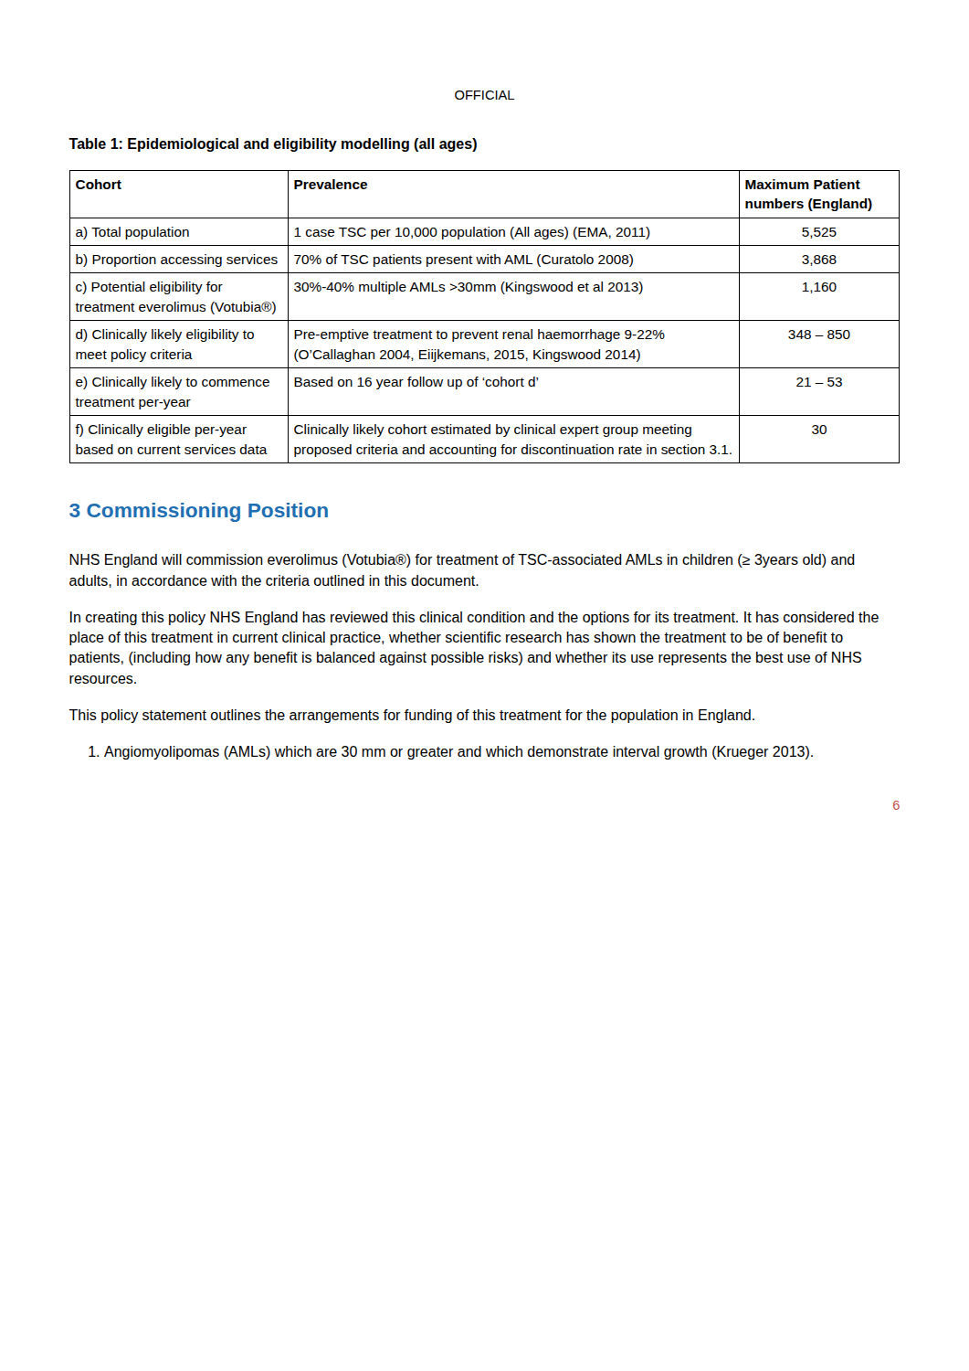OFFICIAL
Table 1: Epidemiological and eligibility modelling (all ages)
| Cohort | Prevalence | Maximum Patient numbers (England) |
| --- | --- | --- |
| a) Total population | 1 case TSC per 10,000 population (All ages) (EMA, 2011) | 5,525 |
| b) Proportion accessing services | 70% of TSC patients present with AML (Curatolo 2008) | 3,868 |
| c) Potential eligibility for treatment everolimus (Votubia®) | 30%-40% multiple AMLs >30mm (Kingswood et al 2013) | 1,160 |
| d) Clinically likely eligibility to meet policy criteria | Pre-emptive treatment to prevent renal haemorrhage 9-22% (O’Callaghan 2004, Eiijkemans, 2015, Kingswood 2014) | 348 – 850 |
| e) Clinically likely to commence treatment per-year | Based on 16 year follow up of ‘cohort d’ | 21 – 53 |
| f) Clinically eligible per-year based on current services data | Clinically likely cohort estimated by clinical expert group meeting proposed criteria and accounting for discontinuation rate in section 3.1. | 30 |
3 Commissioning Position
NHS England will commission everolimus (Votubia®) for treatment of TSC-associated AMLs in children (≥ 3years old) and adults, in accordance with the criteria outlined in this document.
In creating this policy NHS England has reviewed this clinical condition and the options for its treatment. It has considered the place of this treatment in current clinical practice, whether scientific research has shown the treatment to be of benefit to patients, (including how any benefit is balanced against possible risks) and whether its use represents the best use of NHS resources.
This policy statement outlines the arrangements for funding of this treatment for the population in England.
Angiomyolipomas (AMLs) which are 30 mm or greater and which demonstrate interval growth (Krueger 2013).
6